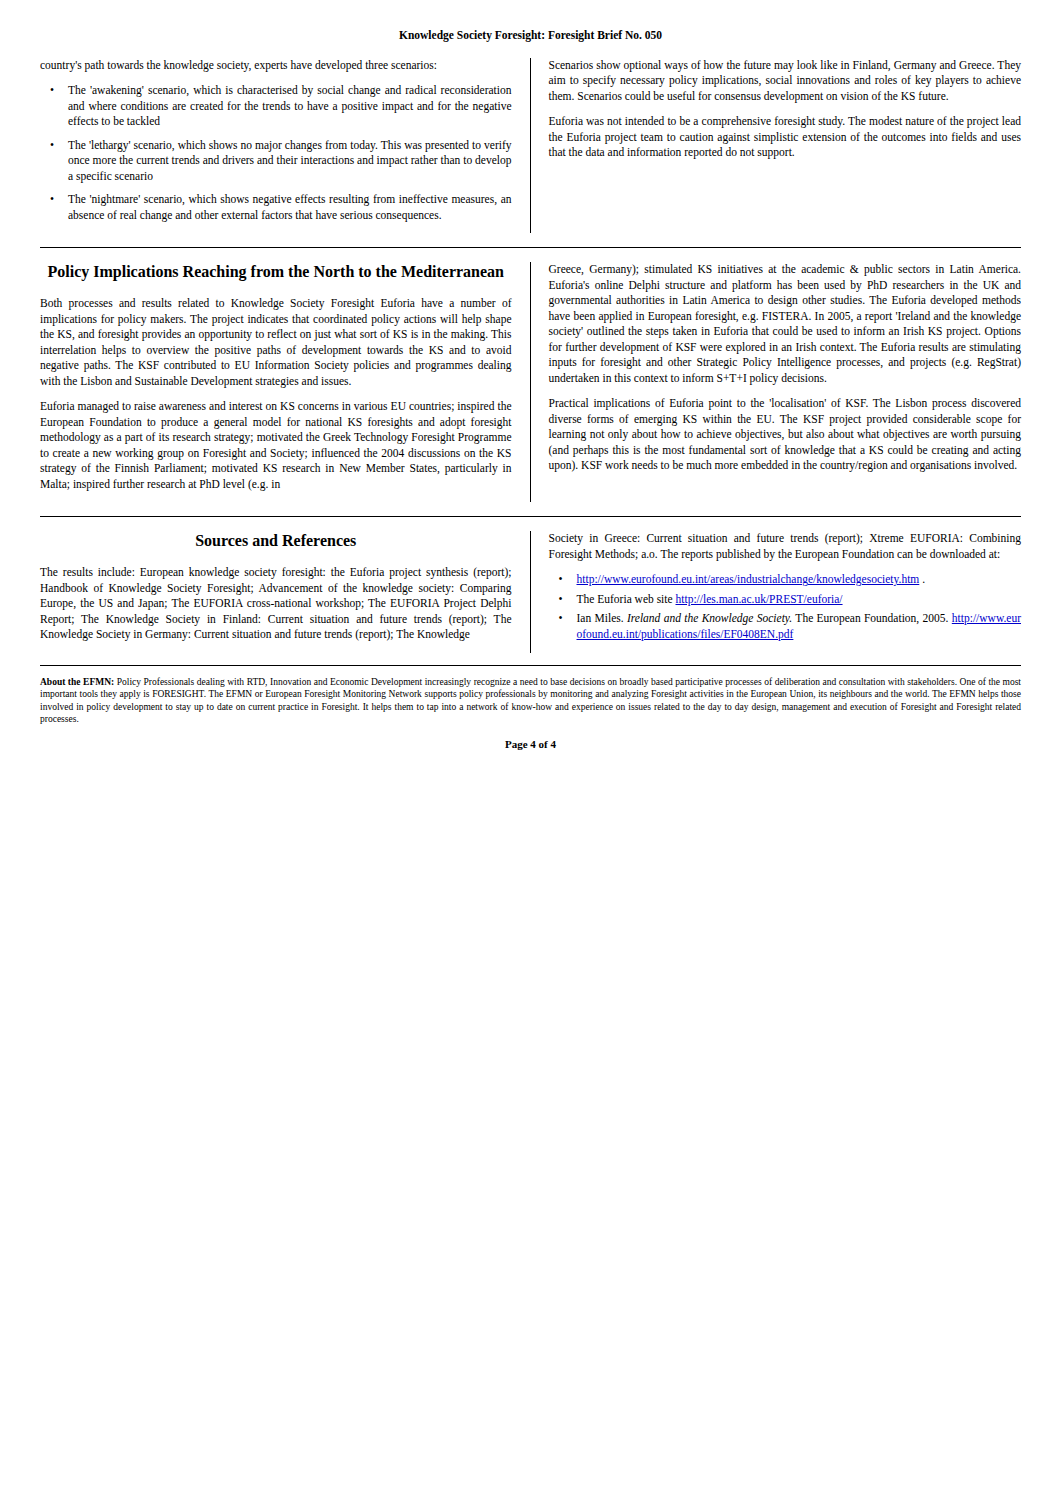Knowledge Society Foresight: Foresight Brief No. 050
country's path towards the knowledge society, experts have developed three scenarios:
The 'awakening' scenario, which is characterised by social change and radical reconsideration and where conditions are created for the trends to have a positive impact and for the negative effects to be tackled
The 'lethargy' scenario, which shows no major changes from today. This was presented to verify once more the current trends and drivers and their interactions and impact rather than to develop a specific scenario
The 'nightmare' scenario, which shows negative effects resulting from ineffective measures, an absence of real change and other external factors that have serious consequences.
Scenarios show optional ways of how the future may look like in Finland, Germany and Greece. They aim to specify necessary policy implications, social innovations and roles of key players to achieve them. Scenarios could be useful for consensus development on vision of the KS future.
Euforia was not intended to be a comprehensive foresight study. The modest nature of the project lead the Euforia project team to caution against simplistic extension of the outcomes into fields and uses that the data and information reported do not support.
Policy Implications Reaching from the North to the Mediterranean
Both processes and results related to Knowledge Society Foresight Euforia have a number of implications for policy makers. The project indicates that coordinated policy actions will help shape the KS, and foresight provides an opportunity to reflect on just what sort of KS is in the making. This interrelation helps to overview the positive paths of development towards the KS and to avoid negative paths. The KSF contributed to EU Information Society policies and programmes dealing with the Lisbon and Sustainable Development strategies and issues.
Euforia managed to raise awareness and interest on KS concerns in various EU countries; inspired the European Foundation to produce a general model for national KS foresights and adopt foresight methodology as a part of its research strategy; motivated the Greek Technology Foresight Programme to create a new working group on Foresight and Society; influenced the 2004 discussions on the KS strategy of the Finnish Parliament; motivated KS research in New Member States, particularly in Malta; inspired further research at PhD level (e.g. in
Greece, Germany); stimulated KS initiatives at the academic & public sectors in Latin America. Euforia's online Delphi structure and platform has been used by PhD researchers in the UK and governmental authorities in Latin America to design other studies. The Euforia developed methods have been applied in European foresight, e.g. FISTERA. In 2005, a report 'Ireland and the knowledge society' outlined the steps taken in Euforia that could be used to inform an Irish KS project. Options for further development of KSF were explored in an Irish context. The Euforia results are stimulating inputs for foresight and other Strategic Policy Intelligence processes, and projects (e.g. RegStrat) undertaken in this context to inform S+T+I policy decisions.
Practical implications of Euforia point to the 'localisation' of KSF. The Lisbon process discovered diverse forms of emerging KS within the EU. The KSF project provided considerable scope for learning not only about how to achieve objectives, but also about what objectives are worth pursuing (and perhaps this is the most fundamental sort of knowledge that a KS could be creating and acting upon). KSF work needs to be much more embedded in the country/region and organisations involved.
Sources and References
The results include: European knowledge society foresight: the Euforia project synthesis (report); Handbook of Knowledge Society Foresight; Advancement of the knowledge society: Comparing Europe, the US and Japan; The EUFORIA cross-national workshop; The EUFORIA Project Delphi Report; The Knowledge Society in Finland: Current situation and future trends (report); The Knowledge Society in Germany: Current situation and future trends (report); The Knowledge
Society in Greece: Current situation and future trends (report); Xtreme EUFORIA: Combining Foresight Methods; a.o. The reports published by the European Foundation can be downloaded at:
http://www.eurofound.eu.int/areas/industrialchange/knowledgesociety.htm .
The Euforia web site http://les.man.ac.uk/PREST/euforia/
Ian Miles. Ireland and the Knowledge Society. The European Foundation, 2005. http://www.eurofound.eu.int/publications/files/EF0408EN.pdf
About the EFMN: Policy Professionals dealing with RTD, Innovation and Economic Development increasingly recognize a need to base decisions on broadly based participative processes of deliberation and consultation with stakeholders. One of the most important tools they apply is FORESIGHT. The EFMN or European Foresight Monitoring Network supports policy professionals by monitoring and analyzing Foresight activities in the European Union, its neighbours and the world. The EFMN helps those involved in policy development to stay up to date on current practice in Foresight. It helps them to tap into a network of know-how and experience on issues related to the day to day design, management and execution of Foresight and Foresight related processes.
Page 4 of 4